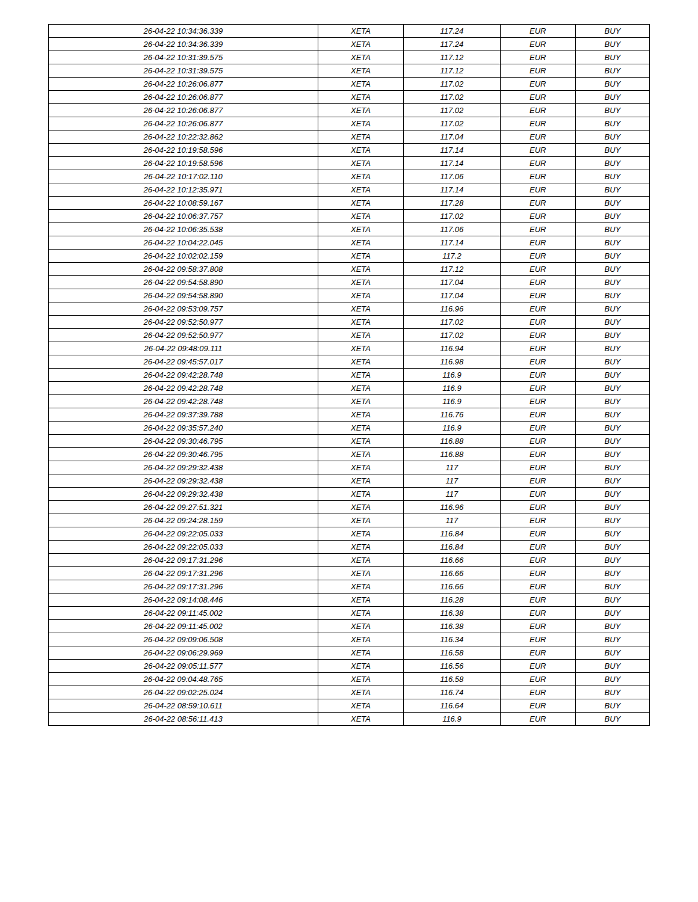| 26-04-22 10:34:36.339 | XETA | 117.24 | EUR | BUY |
| 26-04-22 10:34:36.339 | XETA | 117.24 | EUR | BUY |
| 26-04-22 10:31:39.575 | XETA | 117.12 | EUR | BUY |
| 26-04-22 10:31:39.575 | XETA | 117.12 | EUR | BUY |
| 26-04-22 10:26:06.877 | XETA | 117.02 | EUR | BUY |
| 26-04-22 10:26:06.877 | XETA | 117.02 | EUR | BUY |
| 26-04-22 10:26:06.877 | XETA | 117.02 | EUR | BUY |
| 26-04-22 10:26:06.877 | XETA | 117.02 | EUR | BUY |
| 26-04-22 10:22:32.862 | XETA | 117.04 | EUR | BUY |
| 26-04-22 10:19:58.596 | XETA | 117.14 | EUR | BUY |
| 26-04-22 10:19:58.596 | XETA | 117.14 | EUR | BUY |
| 26-04-22 10:17:02.110 | XETA | 117.06 | EUR | BUY |
| 26-04-22 10:12:35.971 | XETA | 117.14 | EUR | BUY |
| 26-04-22 10:08:59.167 | XETA | 117.28 | EUR | BUY |
| 26-04-22 10:06:37.757 | XETA | 117.02 | EUR | BUY |
| 26-04-22 10:06:35.538 | XETA | 117.06 | EUR | BUY |
| 26-04-22 10:04:22.045 | XETA | 117.14 | EUR | BUY |
| 26-04-22 10:02:02.159 | XETA | 117.2 | EUR | BUY |
| 26-04-22 09:58:37.808 | XETA | 117.12 | EUR | BUY |
| 26-04-22 09:54:58.890 | XETA | 117.04 | EUR | BUY |
| 26-04-22 09:54:58.890 | XETA | 117.04 | EUR | BUY |
| 26-04-22 09:53:09.757 | XETA | 116.96 | EUR | BUY |
| 26-04-22 09:52:50.977 | XETA | 117.02 | EUR | BUY |
| 26-04-22 09:52:50.977 | XETA | 117.02 | EUR | BUY |
| 26-04-22 09:48:09.111 | XETA | 116.94 | EUR | BUY |
| 26-04-22 09:45:57.017 | XETA | 116.98 | EUR | BUY |
| 26-04-22 09:42:28.748 | XETA | 116.9 | EUR | BUY |
| 26-04-22 09:42:28.748 | XETA | 116.9 | EUR | BUY |
| 26-04-22 09:42:28.748 | XETA | 116.9 | EUR | BUY |
| 26-04-22 09:37:39.788 | XETA | 116.76 | EUR | BUY |
| 26-04-22 09:35:57.240 | XETA | 116.9 | EUR | BUY |
| 26-04-22 09:30:46.795 | XETA | 116.88 | EUR | BUY |
| 26-04-22 09:30:46.795 | XETA | 116.88 | EUR | BUY |
| 26-04-22 09:29:32.438 | XETA | 117 | EUR | BUY |
| 26-04-22 09:29:32.438 | XETA | 117 | EUR | BUY |
| 26-04-22 09:29:32.438 | XETA | 117 | EUR | BUY |
| 26-04-22 09:27:51.321 | XETA | 116.96 | EUR | BUY |
| 26-04-22 09:24:28.159 | XETA | 117 | EUR | BUY |
| 26-04-22 09:22:05.033 | XETA | 116.84 | EUR | BUY |
| 26-04-22 09:22:05.033 | XETA | 116.84 | EUR | BUY |
| 26-04-22 09:17:31.296 | XETA | 116.66 | EUR | BUY |
| 26-04-22 09:17:31.296 | XETA | 116.66 | EUR | BUY |
| 26-04-22 09:17:31.296 | XETA | 116.66 | EUR | BUY |
| 26-04-22 09:14:08.446 | XETA | 116.28 | EUR | BUY |
| 26-04-22 09:11:45.002 | XETA | 116.38 | EUR | BUY |
| 26-04-22 09:11:45.002 | XETA | 116.38 | EUR | BUY |
| 26-04-22 09:09:06.508 | XETA | 116.34 | EUR | BUY |
| 26-04-22 09:06:29.969 | XETA | 116.58 | EUR | BUY |
| 26-04-22 09:05:11.577 | XETA | 116.56 | EUR | BUY |
| 26-04-22 09:04:48.765 | XETA | 116.58 | EUR | BUY |
| 26-04-22 09:02:25.024 | XETA | 116.74 | EUR | BUY |
| 26-04-22 08:59:10.611 | XETA | 116.64 | EUR | BUY |
| 26-04-22 08:56:11.413 | XETA | 116.9 | EUR | BUY |